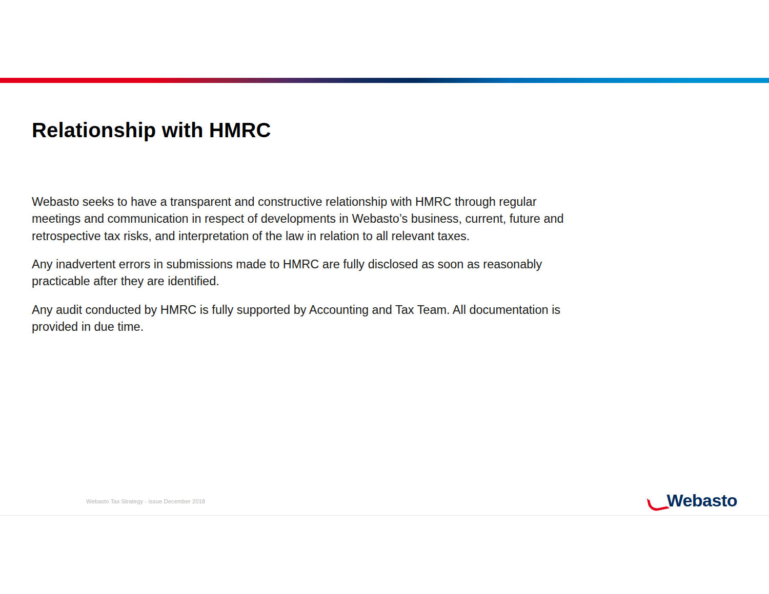Relationship with HMRC
Webasto seeks to have a transparent and constructive relationship with HMRC through regular meetings and communication in respect of developments in Webasto’s business, current, future and retrospective tax risks, and interpretation of the law in relation to all relevant taxes.
Any inadvertent errors in submissions made to HMRC are fully disclosed as soon as reasonably practicable after they are identified.
Any audit conducted by HMRC is fully supported by Accounting and Tax Team. All documentation is provided in due time.
Webasto Tax Strategy - issue December 2018
Webasto